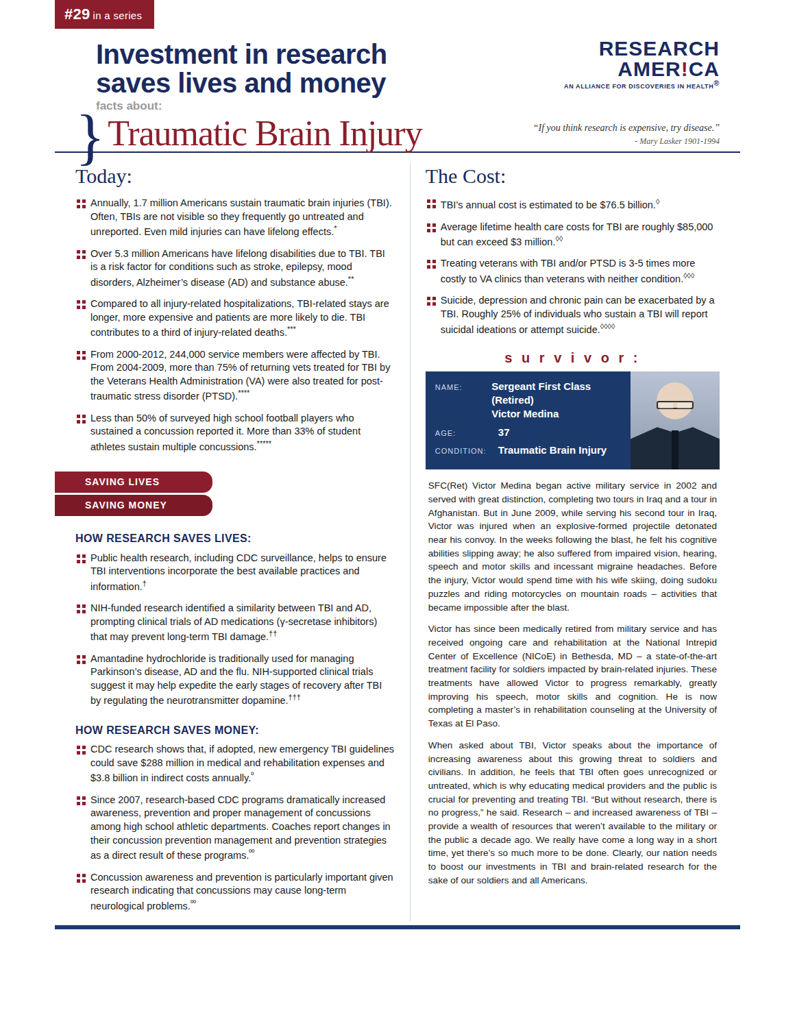#29 in a series
Investment in research
saves lives and money
RESEARCH AMER!CA AN ALLIANCE FOR DISCOVERIES IN HEALTH®
facts about:
}
Traumatic Brain Injury
“If you think research is expensive, try disease.” - Mary Lasker 1901-1994
Today:
Annually, 1.7 million Americans sustain traumatic brain injuries (TBI). Often, TBIs are not visible so they frequently go untreated and unreported. Even mild injuries can have lifelong effects.*
Over 5.3 million Americans have lifelong disabilities due to TBI. TBI is a risk factor for conditions such as stroke, epilepsy, mood disorders, Alzheimer’s disease (AD) and substance abuse.**
Compared to all injury-related hospitalizations, TBI-related stays are longer, more expensive and patients are more likely to die. TBI contributes to a third of injury-related deaths.***
From 2000-2012, 244,000 service members were affected by TBI. From 2004-2009, more than 75% of returning vets treated for TBI by the Veterans Health Administration (VA) were also treated for post-traumatic stress disorder (PTSD).****
Less than 50% of surveyed high school football players who sustained a concussion reported it. More than 33% of student athletes sustain multiple concussions.*****
SAVING LIVES SAVING MONEY
HOW RESEARCH SAVES LIVES:
Public health research, including CDC surveillance, helps to ensure TBI interventions incorporate the best available practices and information.†
NIH-funded research identified a similarity between TBI and AD, prompting clinical trials of AD medications (γ-secretase inhibitors) that may prevent long-term TBI damage.††
Amantadine hydrochloride is traditionally used for managing Parkinson’s disease, AD and the flu. NIH-supported clinical trials suggest it may help expedite the early stages of recovery after TBI by regulating the neurotransmitter dopamine.†††
HOW RESEARCH SAVES MONEY:
CDC research shows that, if adopted, new emergency TBI guidelines could save $288 million in medical and rehabilitation expenses and $3.8 billion in indirect costs annually.º
Since 2007, research-based CDC programs dramatically increased awareness, prevention and proper management of concussions among high school athletic departments. Coaches report changes in their concussion prevention management and prevention strategies as a direct result of these programs.ºº
Concussion awareness and prevention is particularly important given research indicating that concussions may cause long-term neurological problems.ºº
The Cost:
TBI’s annual cost is estimated to be $76.5 billion.◊
Average lifetime health care costs for TBI are roughly $85,000 but can exceed $3 million.◊◊
Treating veterans with TBI and/or PTSD is 3-5 times more costly to VA clinics than veterans with neither condition.◊◊◊
Suicide, depression and chronic pain can be exacerbated by a TBI. Roughly 25% of individuals who sustain a TBI will report suicidal ideations or attempt suicide.◊◊◊◊
s u r v i v o r :
Name: Sergeant First Class (Retired)
Victor Medina
Age: 37
Condition: Traumatic Brain Injury
SFC(Ret) Victor Medina began active military service in 2002 and served with great distinction, completing two tours in Iraq and a tour in Afghanistan. But in June 2009, while serving his second tour in Iraq, Victor was injured when an explosive-formed projectile detonated near his convoy. In the weeks following the blast, he felt his cognitive abilities slipping away; he also suffered from impaired vision, hearing, speech and motor skills and incessant migraine headaches. Before the injury, Victor would spend time with his wife skiing, doing sudoku puzzles and riding motorcycles on mountain roads – activities that became impossible after the blast.
Victor has since been medically retired from military service and has received ongoing care and rehabilitation at the National Intrepid Center of Excellence (NICoE) in Bethesda, MD – a state-of-the-art treatment facility for soldiers impacted by brain-related injuries. These treatments have allowed Victor to progress remarkably, greatly improving his speech, motor skills and cognition. He is now completing a master’s in rehabilitation counseling at the University of Texas at El Paso.
When asked about TBI, Victor speaks about the importance of increasing awareness about this growing threat to soldiers and civilians. In addition, he feels that TBI often goes unrecognized or untreated, which is why educating medical providers and the public is crucial for preventing and treating TBI. “But without research, there is no progress,” he said. Research – and increased awareness of TBI – provide a wealth of resources that weren’t available to the military or the public a decade ago. We really have come a long way in a short time, yet there’s so much more to be done. Clearly, our nation needs to boost our investments in TBI and brain-related research for the sake of our soldiers and all Americans.